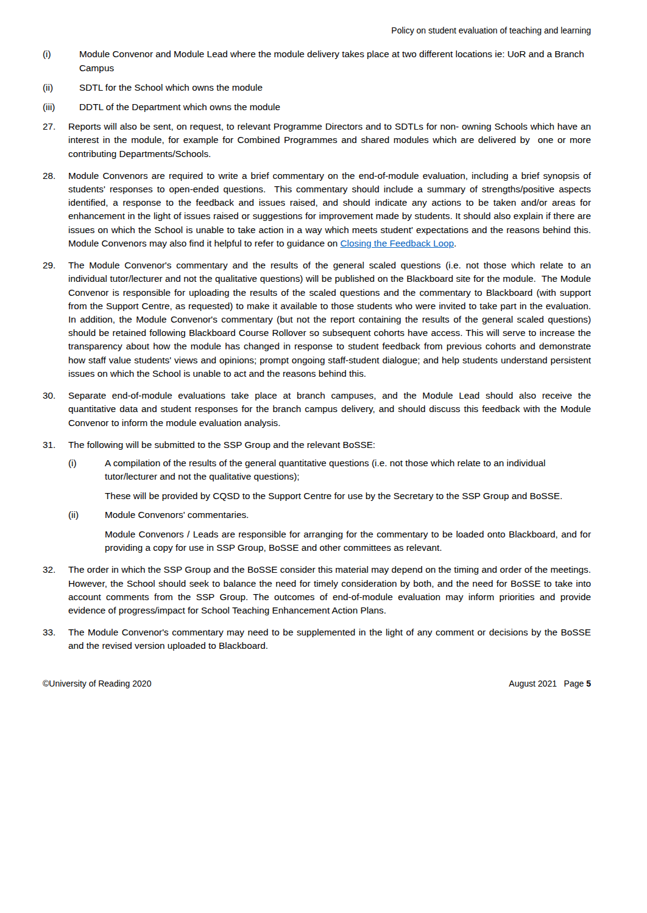Policy on student evaluation of teaching and learning
(i) Module Convenor and Module Lead where the module delivery takes place at two different locations ie: UoR and a Branch Campus
(ii) SDTL for the School which owns the module
(iii) DDTL of the Department which owns the module
27. Reports will also be sent, on request, to relevant Programme Directors and to SDTLs for non- owning Schools which have an interest in the module, for example for Combined Programmes and shared modules which are delivered by one or more contributing Departments/Schools.
28. Module Convenors are required to write a brief commentary on the end-of-module evaluation, including a brief synopsis of students' responses to open-ended questions. This commentary should include a summary of strengths/positive aspects identified, a response to the feedback and issues raised, and should indicate any actions to be taken and/or areas for enhancement in the light of issues raised or suggestions for improvement made by students. It should also explain if there are issues on which the School is unable to take action in a way which meets student' expectations and the reasons behind this. Module Convenors may also find it helpful to refer to guidance on Closing the Feedback Loop.
29. The Module Convenor's commentary and the results of the general scaled questions (i.e. not those which relate to an individual tutor/lecturer and not the qualitative questions) will be published on the Blackboard site for the module. The Module Convenor is responsible for uploading the results of the scaled questions and the commentary to Blackboard (with support from the Support Centre, as requested) to make it available to those students who were invited to take part in the evaluation. In addition, the Module Convenor's commentary (but not the report containing the results of the general scaled questions) should be retained following Blackboard Course Rollover so subsequent cohorts have access. This will serve to increase the transparency about how the module has changed in response to student feedback from previous cohorts and demonstrate how staff value students' views and opinions; prompt ongoing staff-student dialogue; and help students understand persistent issues on which the School is unable to act and the reasons behind this.
30. Separate end-of-module evaluations take place at branch campuses, and the Module Lead should also receive the quantitative data and student responses for the branch campus delivery, and should discuss this feedback with the Module Convenor to inform the module evaluation analysis.
31. The following will be submitted to the SSP Group and the relevant BoSSE:
(i) A compilation of the results of the general quantitative questions (i.e. not those which relate to an individual tutor/lecturer and not the qualitative questions);
These will be provided by CQSD to the Support Centre for use by the Secretary to the SSP Group and BoSSE.
(ii) Module Convenors' commentaries.
Module Convenors / Leads are responsible for arranging for the commentary to be loaded onto Blackboard, and for providing a copy for use in SSP Group, BoSSE and other committees as relevant.
32. The order in which the SSP Group and the BoSSE consider this material may depend on the timing and order of the meetings. However, the School should seek to balance the need for timely consideration by both, and the need for BoSSE to take into account comments from the SSP Group. The outcomes of end-of-module evaluation may inform priorities and provide evidence of progress/impact for School Teaching Enhancement Action Plans.
33. The Module Convenor's commentary may need to be supplemented in the light of any comment or decisions by the BoSSE and the revised version uploaded to Blackboard.
©University of Reading 2020
August 2021 Page 5